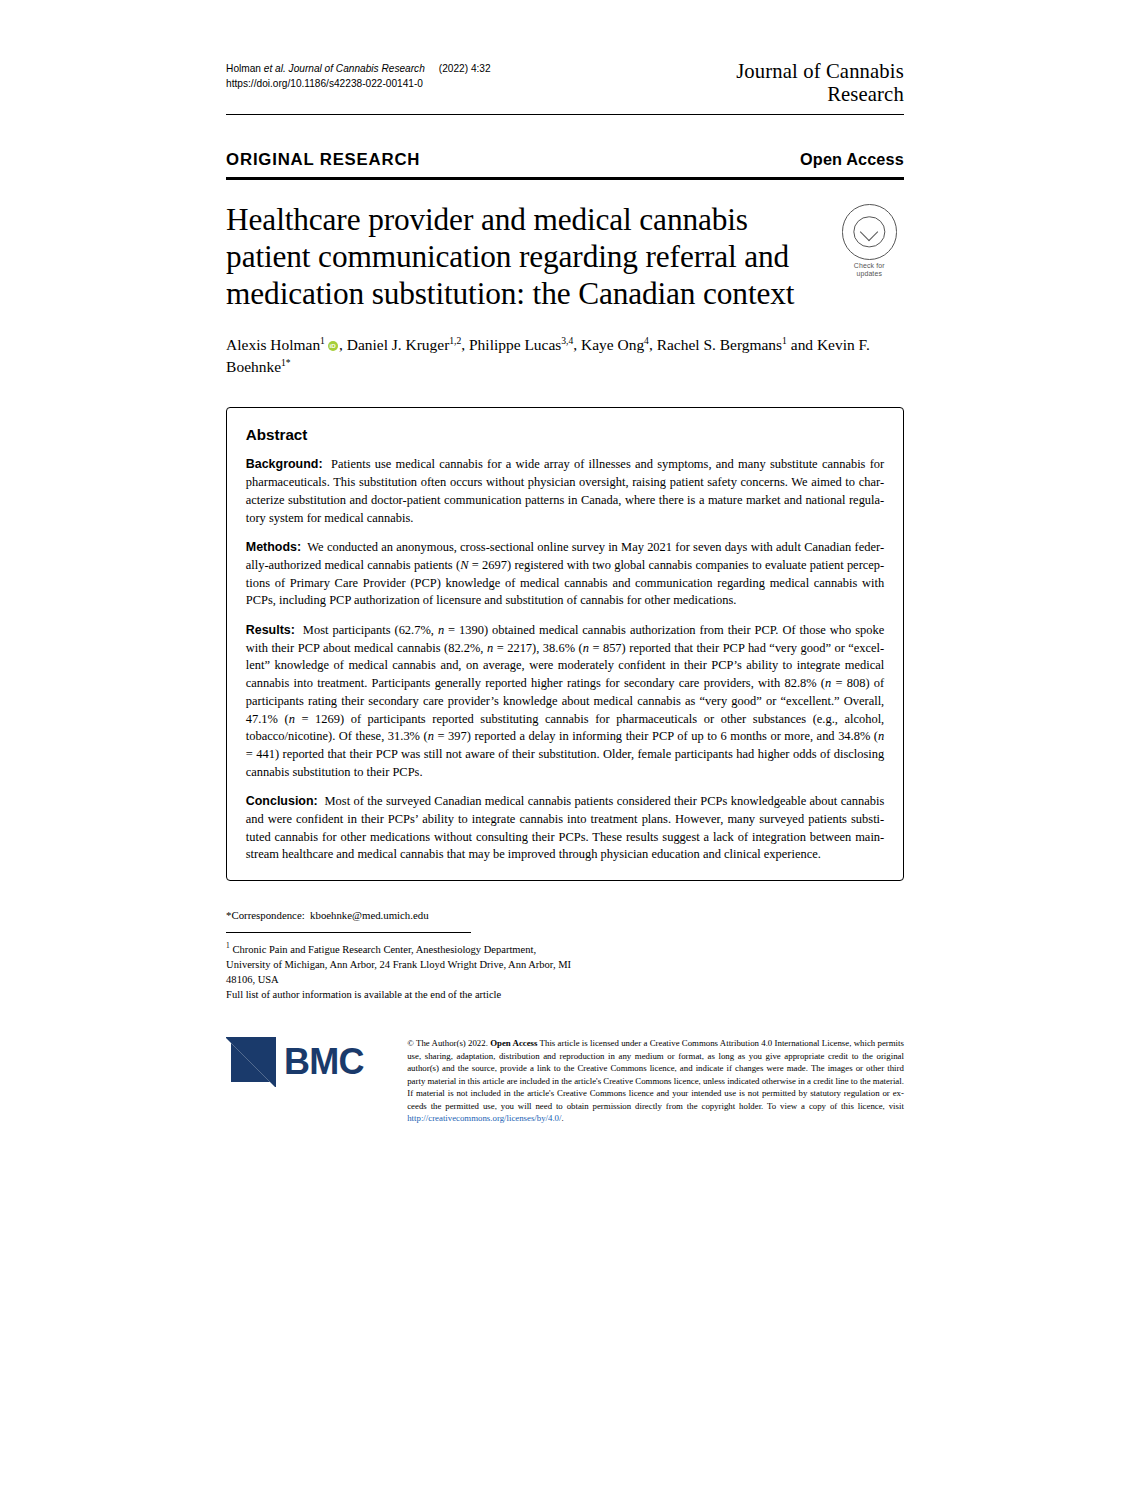Holman et al. Journal of Cannabis Research (2022) 4:32
https://doi.org/10.1186/s42238-022-00141-0
Journal of Cannabis
Research
ORIGINAL RESEARCH
Open Access
Healthcare provider and medical cannabis patient communication regarding referral and medication substitution: the Canadian context
Check for
updates
Alexis Holman1 , Daniel J. Kruger1,2, Philippe Lucas3,4, Kaye Ong4, Rachel S. Bergmans1 and Kevin F. Boehnke1*
Abstract
Background: Patients use medical cannabis for a wide array of illnesses and symptoms, and many substitute cannabis for pharmaceuticals. This substitution often occurs without physician oversight, raising patient safety concerns. We aimed to characterize substitution and doctor-patient communication patterns in Canada, where there is a mature market and national regulatory system for medical cannabis.
Methods: We conducted an anonymous, cross-sectional online survey in May 2021 for seven days with adult Canadian federally-authorized medical cannabis patients (N = 2697) registered with two global cannabis companies to evaluate patient perceptions of Primary Care Provider (PCP) knowledge of medical cannabis and communication regarding medical cannabis with PCPs, including PCP authorization of licensure and substitution of cannabis for other medications.
Results: Most participants (62.7%, n = 1390) obtained medical cannabis authorization from their PCP. Of those who spoke with their PCP about medical cannabis (82.2%, n = 2217), 38.6% (n = 857) reported that their PCP had “very good” or “excellent” knowledge of medical cannabis and, on average, were moderately confident in their PCP’s ability to integrate medical cannabis into treatment. Participants generally reported higher ratings for secondary care providers, with 82.8% (n = 808) of participants rating their secondary care provider’s knowledge about medical cannabis as “very good” or “excellent.” Overall, 47.1% (n = 1269) of participants reported substituting cannabis for pharmaceuticals or other substances (e.g., alcohol, tobacco/nicotine). Of these, 31.3% (n = 397) reported a delay in informing their PCP of up to 6 months or more, and 34.8% (n = 441) reported that their PCP was still not aware of their substitution. Older, female participants had higher odds of disclosing cannabis substitution to their PCPs.
Conclusion: Most of the surveyed Canadian medical cannabis patients considered their PCPs knowledgeable about cannabis and were confident in their PCPs’ ability to integrate cannabis into treatment plans. However, many surveyed patients substituted cannabis for other medications without consulting their PCPs. These results suggest a lack of integration between mainstream healthcare and medical cannabis that may be improved through physician education and clinical experience.
*Correspondence: kboehnke@med.umich.edu
1 Chronic Pain and Fatigue Research Center, Anesthesiology Department,
University of Michigan, Ann Arbor, 24 Frank Lloyd Wright Drive, Ann Arbor, MI
48106, USA
Full list of author information is available at the end of the article
BMC
© The Author(s) 2022. Open Access This article is licensed under a Creative Commons Attribution 4.0 International License, which permits use, sharing, adaptation, distribution and reproduction in any medium or format, as long as you give appropriate credit to the original author(s) and the source, provide a link to the Creative Commons licence, and indicate if changes were made. The images or other third party material in this article are included in the article's Creative Commons licence, unless indicated otherwise in a credit line to the material. If material is not included in the article's Creative Commons licence and your intended use is not permitted by statutory regulation or exceeds the permitted use, you will need to obtain permission directly from the copyright holder. To view a copy of this licence, visit http://creativecommons.org/licenses/by/4.0/.